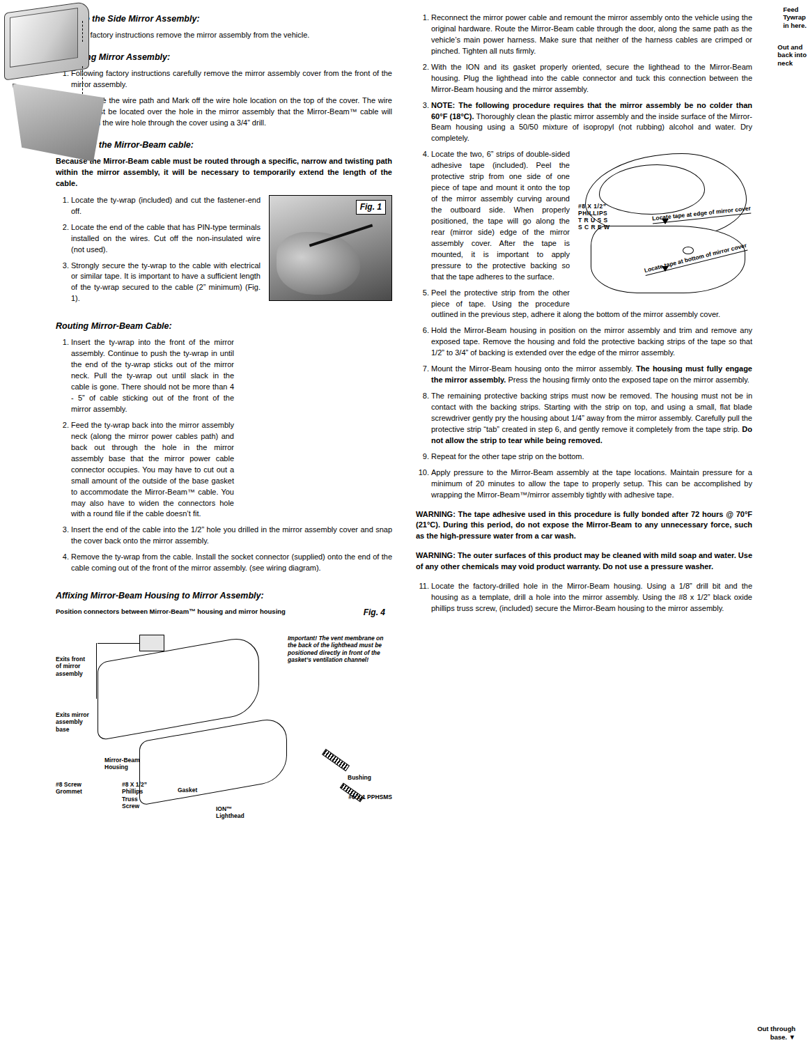Remove the Side Mirror Assembly:
Following factory instructions remove the mirror assembly from the vehicle.
Preparing Mirror Assembly:
Following factory instructions carefully remove the mirror assembly cover from the front of the mirror assembly.
Determine the wire path and Mark off the wire hole location on the top of the cover. The wire hole must be located over the hole in the mirror assembly that the Mirror-Beam™ cable will exit. Drill the wire hole through the cover using a 3/4” drill.
Preparing the Mirror-Beam cable:
Because the Mirror-Beam cable must be routed through a specific, narrow and twisting path within the mirror assembly, it will be necessary to temporarily extend the length of the cable.
Fig. 1
Locate the ty-wrap (included) and cut the fastener-end off.
Locate the end of the cable that has PIN-type terminals installed on the wires. Cut off the non-insulated wire (not used).
Strongly secure the ty-wrap to the cable with electrical or similar tape. It is important to have a sufficient length of the ty-wrap secured to the cable (2” minimum) (Fig. 1).
Routing Mirror-Beam Cable:
Feed
Tywrap
in here.
Out and
back into
neck
Out through
base. ▼
Insert the ty-wrap into the front of the mirror assembly. Continue to push the ty-wrap in until the end of the ty-wrap sticks out of the mirror neck. Pull the ty-wrap out until slack in the cable is gone. There should not be more than 4 - 5” of cable sticking out of the front of the mirror assembly.
Feed the ty-wrap back into the mirror assembly neck (along the mirror power cables path) and back out through the hole in the mirror assembly base that the mirror power cable connector occupies. You may have to cut out a small amount of the outside of the base gasket to accommodate the Mirror-Beam™ cable. You may also have to widen the connectors hole with a round file if the cable doesn’t fit.
Insert the end of the cable into the 1/2” hole you drilled in the mirror assembly cover and snap the cover back onto the mirror assembly.
Remove the ty-wrap from the cable. Install the socket connector (supplied) onto the end of the cable coming out of the front of the mirror assembly. (see wiring diagram).
Affixing Mirror-Beam Housing to Mirror Assembly:
Position connectors between Mirror-Beam™ housing and mirror housing
Fig. 4
Exits front
of mirror
assembly
Exits mirror
assembly
base
Mirror-Beam
Housing
#8 Screw
Grommet
#8 X 1/2”
Phillips
Truss
Screw
Gasket
ION™
Lighthead
Bushing
#6 X 1 PPHSMS
Important! The vent membrane on the back of the lighthead must be positioned directly in front of the gasket’s ventilation channel!
Reconnect the mirror power cable and remount the mirror assembly onto the vehicle using the original hardware. Route the Mirror-Beam cable through the door, along the same path as the vehicle’s main power harness. Make sure that neither of the harness cables are crimped or pinched. Tighten all nuts firmly.
With the ION and its gasket properly oriented, secure the lighthead to the Mirror-Beam housing. Plug the lighthead into the cable connector and tuck this connection between the Mirror-Beam housing and the mirror assembly.
NOTE: The following procedure requires that the mirror assembly be no colder than 60°F (18°C). Thoroughly clean the plastic mirror assembly and the inside surface of the Mirror-Beam housing using a 50/50 mixture of isopropyl (not rubbing) alcohol and water. Dry completely.
#8 X 1/2”
PHILLIPS
T R U S S
S C R E W
Locate tape at edge of mirror cover
Locate tape at bottom of mirror cover
Locate the two, 6” strips of double-sided adhesive tape (included). Peel the protective strip from one side of one piece of tape and mount it onto the top of the mirror assembly curving around the outboard side. When properly positioned, the tape will go along the rear (mirror side) edge of the mirror assembly cover. After the tape is mounted, it is important to apply pressure to the protective backing so that the tape adheres to the surface.
Peel the protective strip from the other piece of tape. Using the procedure outlined in the previous step, adhere it along the bottom of the mirror assembly cover.
Hold the Mirror-Beam housing in position on the mirror assembly and trim and remove any exposed tape. Remove the housing and fold the protective backing strips of the tape so that 1/2” to 3/4” of backing is extended over the edge of the mirror assembly.
Mount the Mirror-Beam housing onto the mirror assembly. The housing must fully engage the mirror assembly. Press the housing firmly onto the exposed tape on the mirror assembly.
The remaining protective backing strips must now be removed. The housing must not be in contact with the backing strips. Starting with the strip on top, and using a small, flat blade screwdriver gently pry the housing about 1/4” away from the mirror assembly. Carefully pull the protective strip “tab” created in step 6, and gently remove it completely from the tape strip. Do not allow the strip to tear while being removed.
Repeat for the other tape strip on the bottom.
Apply pressure to the Mirror-Beam assembly at the tape locations. Maintain pressure for a minimum of 20 minutes to allow the tape to properly setup. This can be accomplished by wrapping the Mirror-Beam™/mirror assembly tightly with adhesive tape.
WARNING: The tape adhesive used in this procedure is fully bonded after 72 hours @ 70°F (21°C). During this period, do not expose the Mirror-Beam to any unnecessary force, such as the high-pressure water from a car wash.
WARNING: The outer surfaces of this product may be cleaned with mild soap and water. Use of any other chemicals may void product warranty. Do not use a pressure washer.
Locate the factory-drilled hole in the Mirror-Beam housing. Using a 1/8” drill bit and the housing as a template, drill a hole into the mirror assembly. Using the #8 x 1/2” black oxide phillips truss screw, (included) secure the Mirror-Beam housing to the mirror assembly.